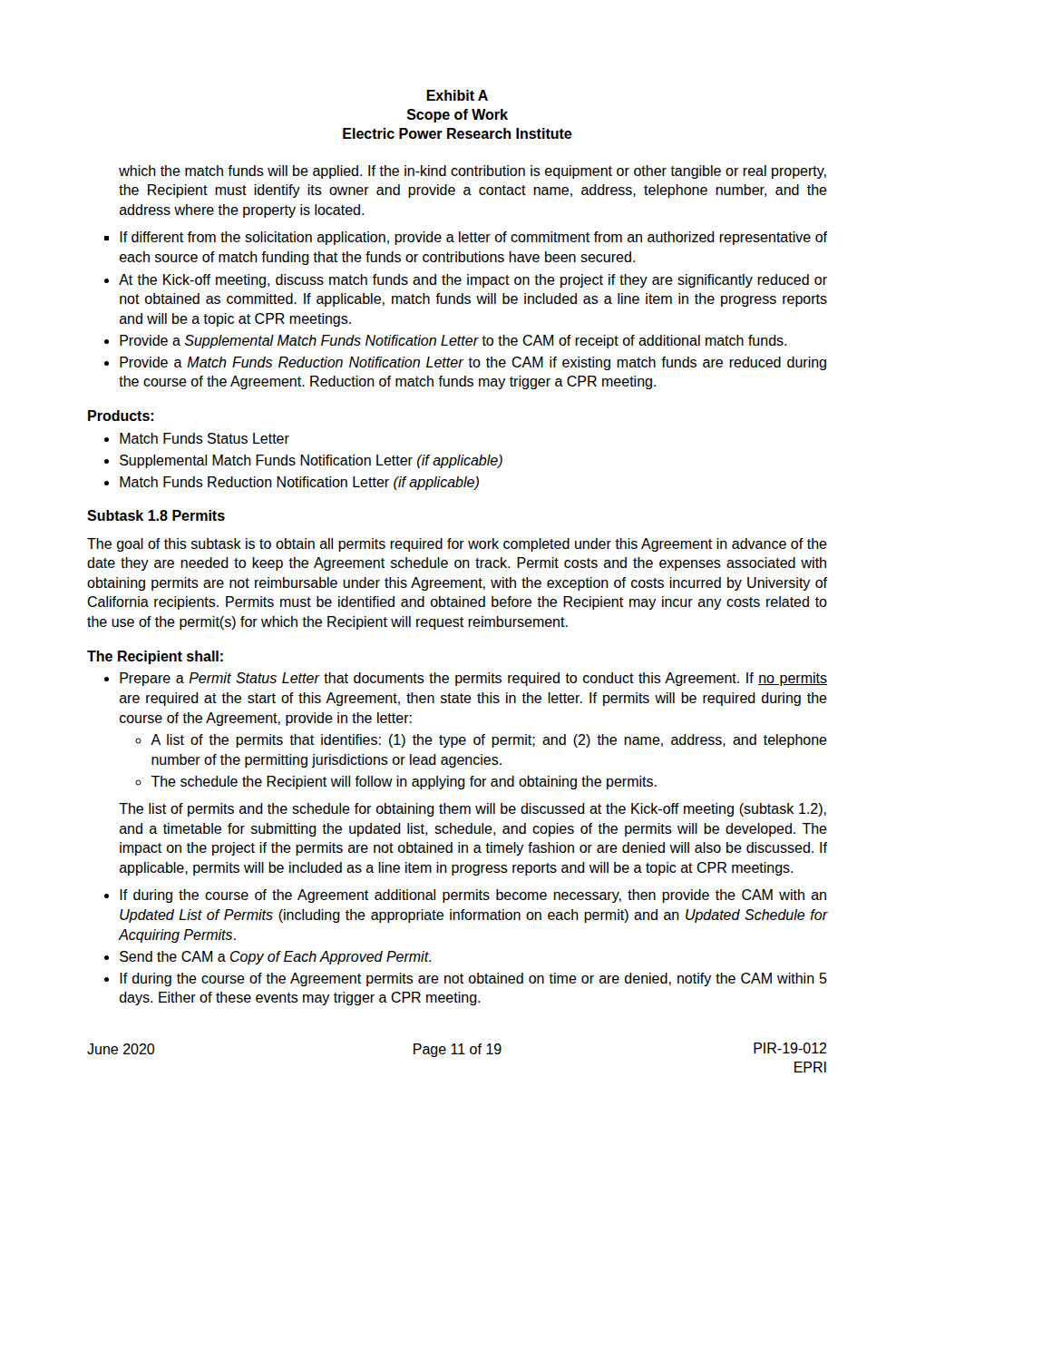Exhibit A
Scope of Work
Electric Power Research Institute
which the match funds will be applied. If the in-kind contribution is equipment or other tangible or real property, the Recipient must identify its owner and provide a contact name, address, telephone number, and the address where the property is located.
If different from the solicitation application, provide a letter of commitment from an authorized representative of each source of match funding that the funds or contributions have been secured.
At the Kick-off meeting, discuss match funds and the impact on the project if they are significantly reduced or not obtained as committed. If applicable, match funds will be included as a line item in the progress reports and will be a topic at CPR meetings.
Provide a Supplemental Match Funds Notification Letter to the CAM of receipt of additional match funds.
Provide a Match Funds Reduction Notification Letter to the CAM if existing match funds are reduced during the course of the Agreement. Reduction of match funds may trigger a CPR meeting.
Products:
Match Funds Status Letter
Supplemental Match Funds Notification Letter (if applicable)
Match Funds Reduction Notification Letter (if applicable)
Subtask 1.8 Permits
The goal of this subtask is to obtain all permits required for work completed under this Agreement in advance of the date they are needed to keep the Agreement schedule on track. Permit costs and the expenses associated with obtaining permits are not reimbursable under this Agreement, with the exception of costs incurred by University of California recipients. Permits must be identified and obtained before the Recipient may incur any costs related to the use of the permit(s) for which the Recipient will request reimbursement.
The Recipient shall:
Prepare a Permit Status Letter that documents the permits required to conduct this Agreement. If no permits are required at the start of this Agreement, then state this in the letter. If permits will be required during the course of the Agreement, provide in the letter:
A list of the permits that identifies: (1) the type of permit; and (2) the name, address, and telephone number of the permitting jurisdictions or lead agencies.
The schedule the Recipient will follow in applying for and obtaining the permits.
The list of permits and the schedule for obtaining them will be discussed at the Kick-off meeting (subtask 1.2), and a timetable for submitting the updated list, schedule, and copies of the permits will be developed. The impact on the project if the permits are not obtained in a timely fashion or are denied will also be discussed. If applicable, permits will be included as a line item in progress reports and will be a topic at CPR meetings.
If during the course of the Agreement additional permits become necessary, then provide the CAM with an Updated List of Permits (including the appropriate information on each permit) and an Updated Schedule for Acquiring Permits.
Send the CAM a Copy of Each Approved Permit.
If during the course of the Agreement permits are not obtained on time or are denied, notify the CAM within 5 days. Either of these events may trigger a CPR meeting.
| June 2020 | Page 11 of 19 | PIR-19-012 EPRI |